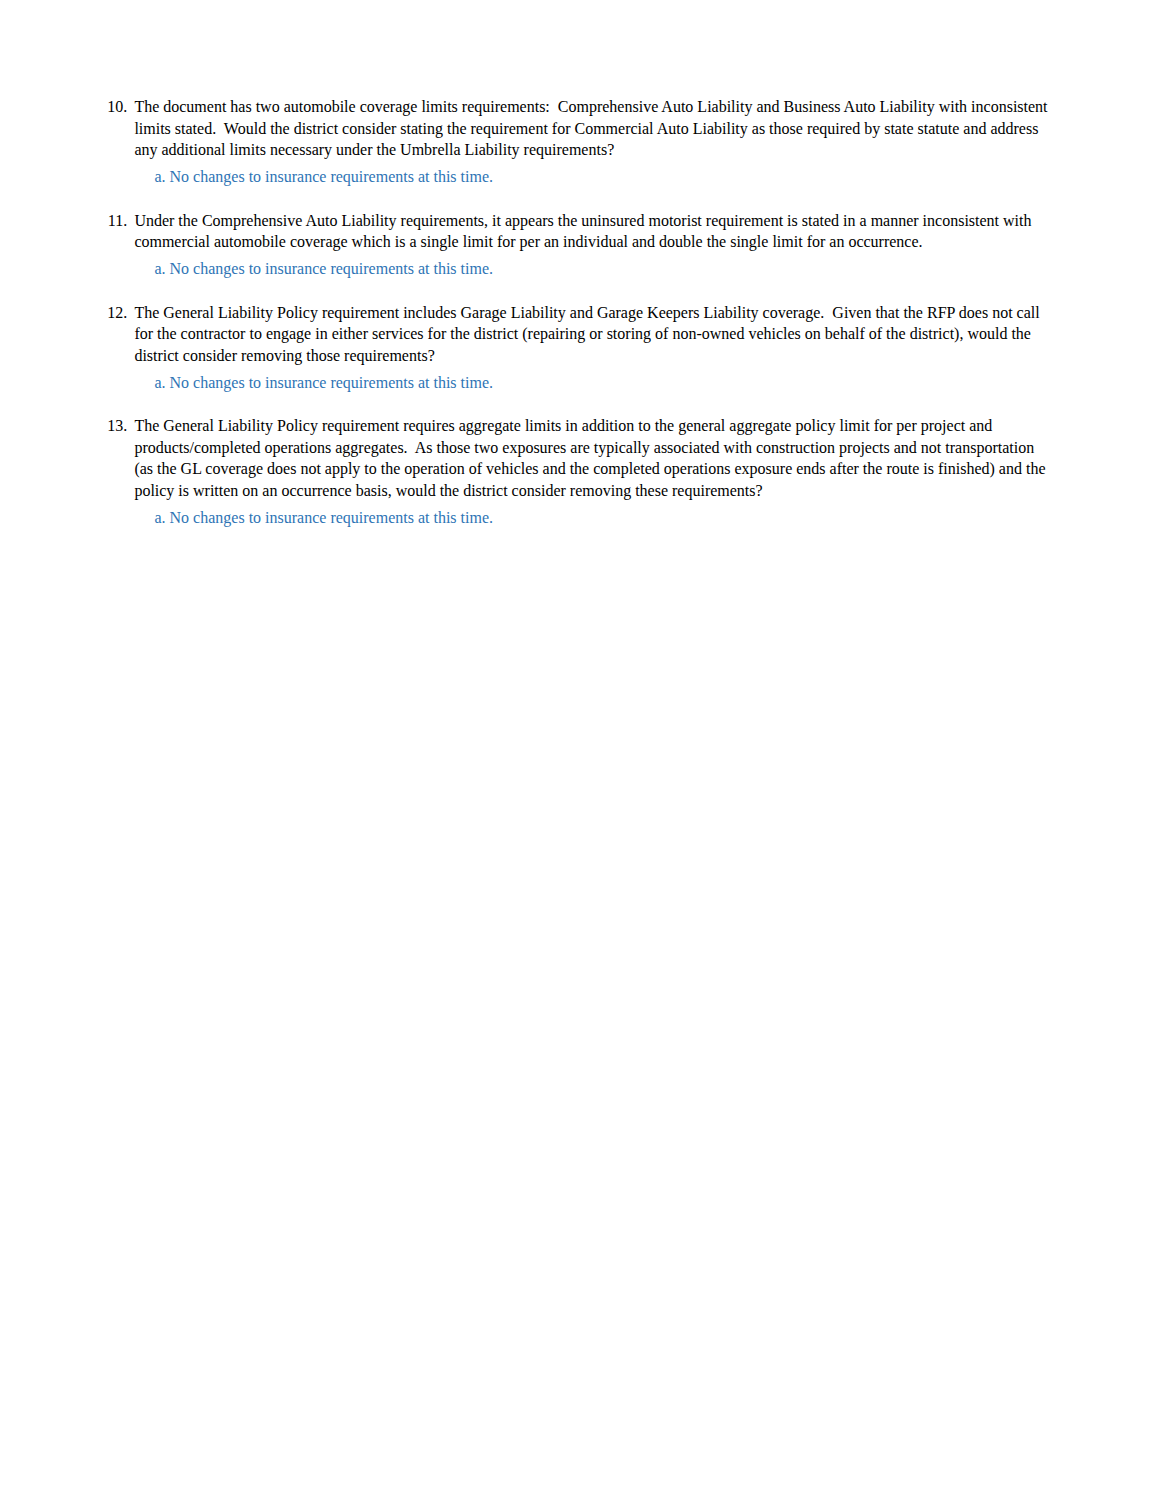The document has two automobile coverage limits requirements: Comprehensive Auto Liability and Business Auto Liability with inconsistent limits stated. Would the district consider stating the requirement for Commercial Auto Liability as those required by state statute and address any additional limits necessary under the Umbrella Liability requirements?
No changes to insurance requirements at this time.
Under the Comprehensive Auto Liability requirements, it appears the uninsured motorist requirement is stated in a manner inconsistent with commercial automobile coverage which is a single limit for per an individual and double the single limit for an occurrence.
No changes to insurance requirements at this time.
The General Liability Policy requirement includes Garage Liability and Garage Keepers Liability coverage. Given that the RFP does not call for the contractor to engage in either services for the district (repairing or storing of non-owned vehicles on behalf of the district), would the district consider removing those requirements?
No changes to insurance requirements at this time.
The General Liability Policy requirement requires aggregate limits in addition to the general aggregate policy limit for per project and products/completed operations aggregates. As those two exposures are typically associated with construction projects and not transportation (as the GL coverage does not apply to the operation of vehicles and the completed operations exposure ends after the route is finished) and the policy is written on an occurrence basis, would the district consider removing these requirements?
No changes to insurance requirements at this time.